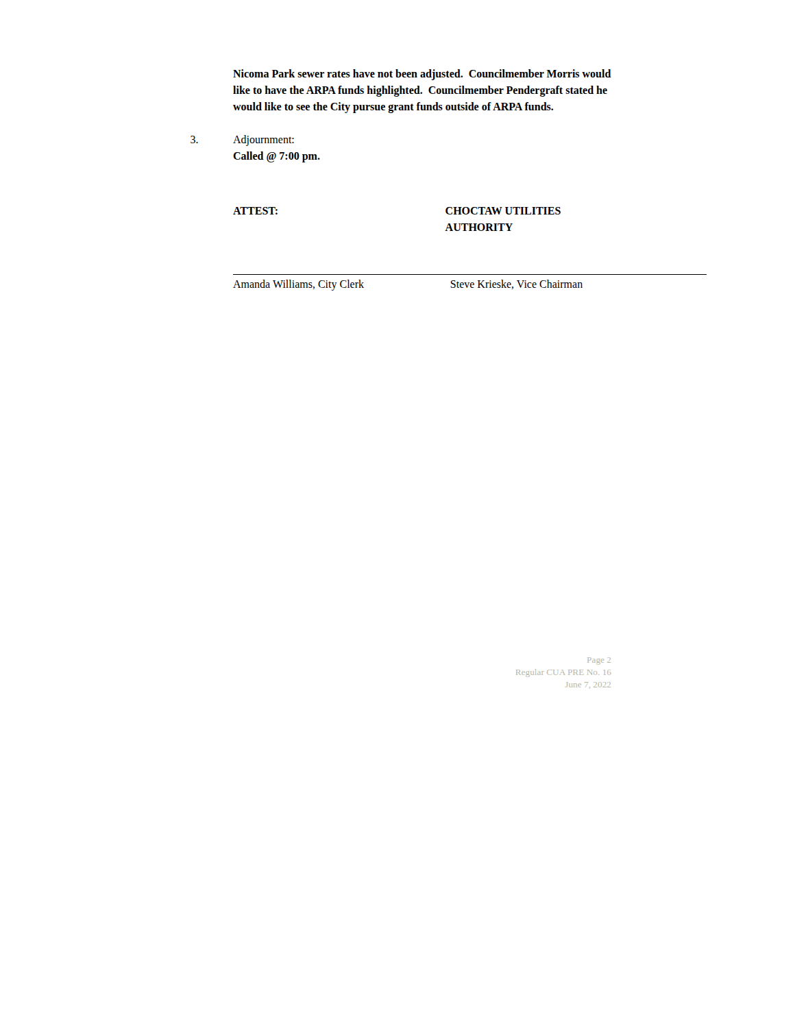Nicoma Park sewer rates have not been adjusted. Councilmember Morris would like to have the ARPA funds highlighted. Councilmember Pendergraft stated he would like to see the City pursue grant funds outside of ARPA funds.
3.
Adjournment:
Called @ 7:00 pm.
ATTEST:
CHOCTAW UTILITIES AUTHORITY
Amanda Williams, City Clerk
Steve Krieske, Vice Chairman
Page 2
Regular CUA PRE No. 16
June 7, 2022